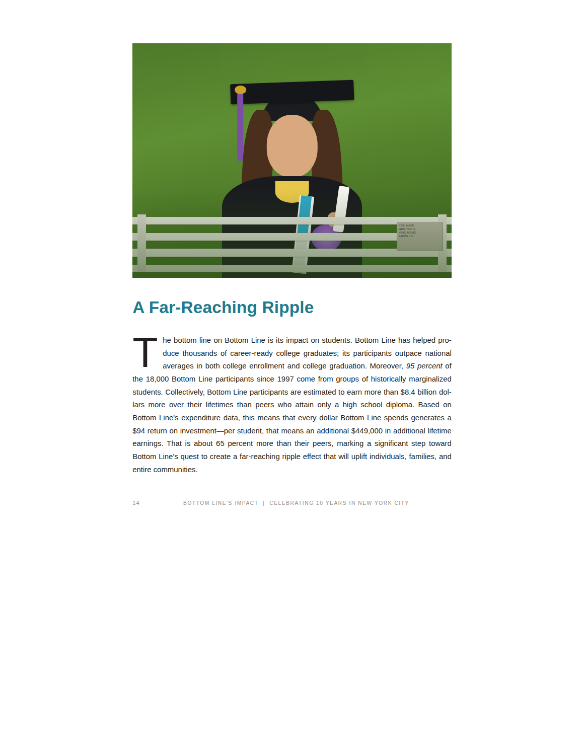YOU HAVE
HEN YOU C
VING MEMO
ANCIS J C
A Far-Reaching Ripple
The bottom line on Bottom Line is its impact on students. Bottom Line has helped produce thousands of career-ready college graduates; its participants outpace national averages in both college enrollment and college graduation. Moreover, 95 percent of the 18,000 Bottom Line participants since 1997 come from groups of historically marginalized students. Collectively, Bottom Line participants are estimated to earn more than $8.4 billion dollars more over their lifetimes than peers who attain only a high school diploma. Based on Bottom Line's expenditure data, this means that every dollar Bottom Line spends generates a $94 return on investment—per student, that means an additional $449,000 in additional lifetime earnings. That is about 65 percent more than their peers, marking a significant step toward Bottom Line's quest to create a far-reaching ripple effect that will uplift individuals, families, and entire communities.
14 Bottom Line's Impact | Celebrating 10 Years in New York City